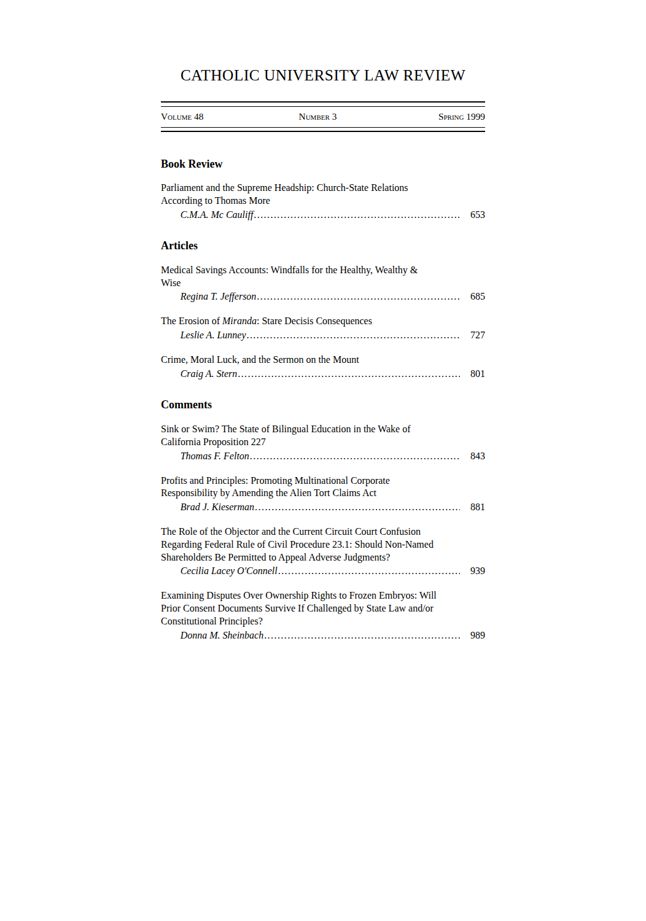CATHOLIC UNIVERSITY LAW REVIEW
| Volume 48 | Number 3 | Spring 1999 |
Book Review
Parliament and the Supreme Headship: Church-State Relations According to Thomas More
C.M.A. Mc Cauliff ................................................................................................ 653
Articles
Medical Savings Accounts: Windfalls for the Healthy, Wealthy & Wise
Regina T. Jefferson ................................................................................................ 685
The Erosion of Miranda: Stare Decisis Consequences
Leslie A. Lunney ................................................................................................ 727
Crime, Moral Luck, and the Sermon on the Mount
Craig A. Stern ................................................................................................ 801
Comments
Sink or Swim? The State of Bilingual Education in the Wake of California Proposition 227
Thomas F. Felton ................................................................................................ 843
Profits and Principles: Promoting Multinational Corporate Responsibility by Amending the Alien Tort Claims Act
Brad J. Kieserman ................................................................................................ 881
The Role of the Objector and the Current Circuit Court Confusion Regarding Federal Rule of Civil Procedure 23.1: Should Non-Named Shareholders Be Permitted to Appeal Adverse Judgments?
Cecilia Lacey O'Connell ................................................................................................ 939
Examining Disputes Over Ownership Rights to Frozen Embryos: Will Prior Consent Documents Survive If Challenged by State Law and/or Constitutional Principles?
Donna M. Sheinbach ................................................................................................ 989